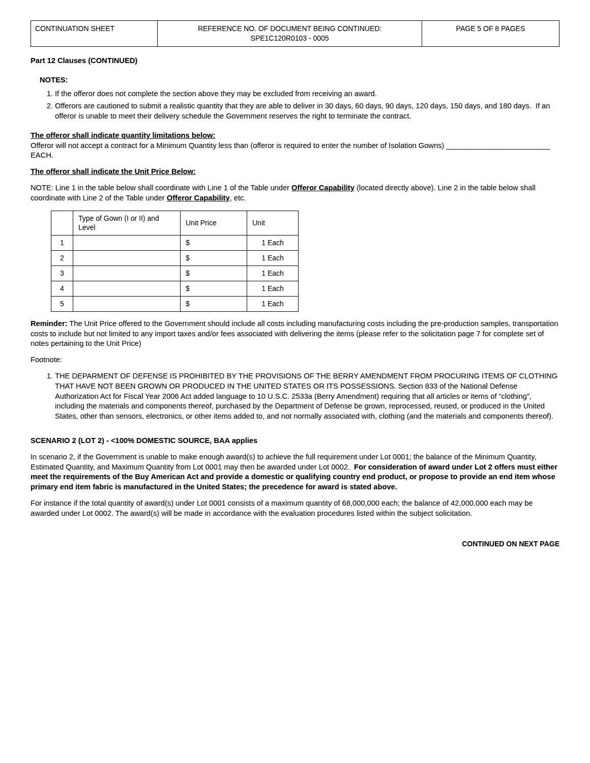| CONTINUATION SHEET | REFERENCE NO. OF DOCUMENT BEING CONTINUED: SPE1C120R0103 - 0005 | PAGE 5 OF 8 PAGES |
Part 12 Clauses (CONTINUED)
NOTES:
If the offeror does not complete the section above they may be excluded from receiving an award.
Offerors are cautioned to submit a realistic quantity that they are able to deliver in 30 days, 60 days, 90 days, 120 days, 150 days, and 180 days. If an offeror is unable to meet their delivery schedule the Government reserves the right to terminate the contract.
The offeror shall indicate quantity limitations below:
Offeror will not accept a contract for a Minimum Quantity less than (offeror is required to enter the number of Isolation Gowns) _________________________ EACH.
The offeror shall indicate the Unit Price Below:
NOTE: Line 1 in the table below shall coordinate with Line 1 of the Table under Offeror Capability (located directly above). Line 2 in the table below shall coordinate with Line 2 of the Table under Offeror Capability, etc.
| | Type of Gown (I or II) and Level | Unit Price | Unit |
| 1 | | $ | 1 Each |
| 2 | | $ | 1 Each |
| 3 | | $ | 1 Each |
| 4 | | $ | 1 Each |
| 5 | | $ | 1 Each |
Reminder: The Unit Price offered to the Government should include all costs including manufacturing costs including the pre-production samples, transportation costs to include but not limited to any import taxes and/or fees associated with delivering the items (please refer to the solicitation page 7 for complete set of notes pertaining to the Unit Price)
Footnote:
THE DEPARMENT OF DEFENSE IS PROHIBITED BY THE PROVISIONS OF THE BERRY AMENDMENT FROM PROCURING ITEMS OF CLOTHING THAT HAVE NOT BEEN GROWN OR PRODUCED IN THE UNITED STATES OR ITS POSSESSIONS. Section 833 of the National Defense Authorization Act for Fiscal Year 2006 Act added language to 10 U.S.C. 2533a (Berry Amendment) requiring that all articles or items of “clothing”, including the materials and components thereof, purchased by the Department of Defense be grown, reprocessed, reused, or produced in the United States, other than sensors, electronics, or other items added to, and not normally associated with, clothing (and the materials and components thereof).
SCENARIO 2 (LOT 2) - <100% DOMESTIC SOURCE, BAA applies
In scenario 2, if the Government is unable to make enough award(s) to achieve the full requirement under Lot 0001; the balance of the Minimum Quantity, Estimated Quantity, and Maximum Quantity from Lot 0001 may then be awarded under Lot 0002. For consideration of award under Lot 2 offers must either meet the requirements of the Buy American Act and provide a domestic or qualifying country end product, or propose to provide an end item whose primary end item fabric is manufactured in the United States; the precedence for award is stated above.
For instance if the total quantity of award(s) under Lot 0001 consists of a maximum quantity of 68,000,000 each; the balance of 42,000,000 each may be awarded under Lot 0002. The award(s) will be made in accordance with the evaluation procedures listed within the subject solicitation.
CONTINUED ON NEXT PAGE